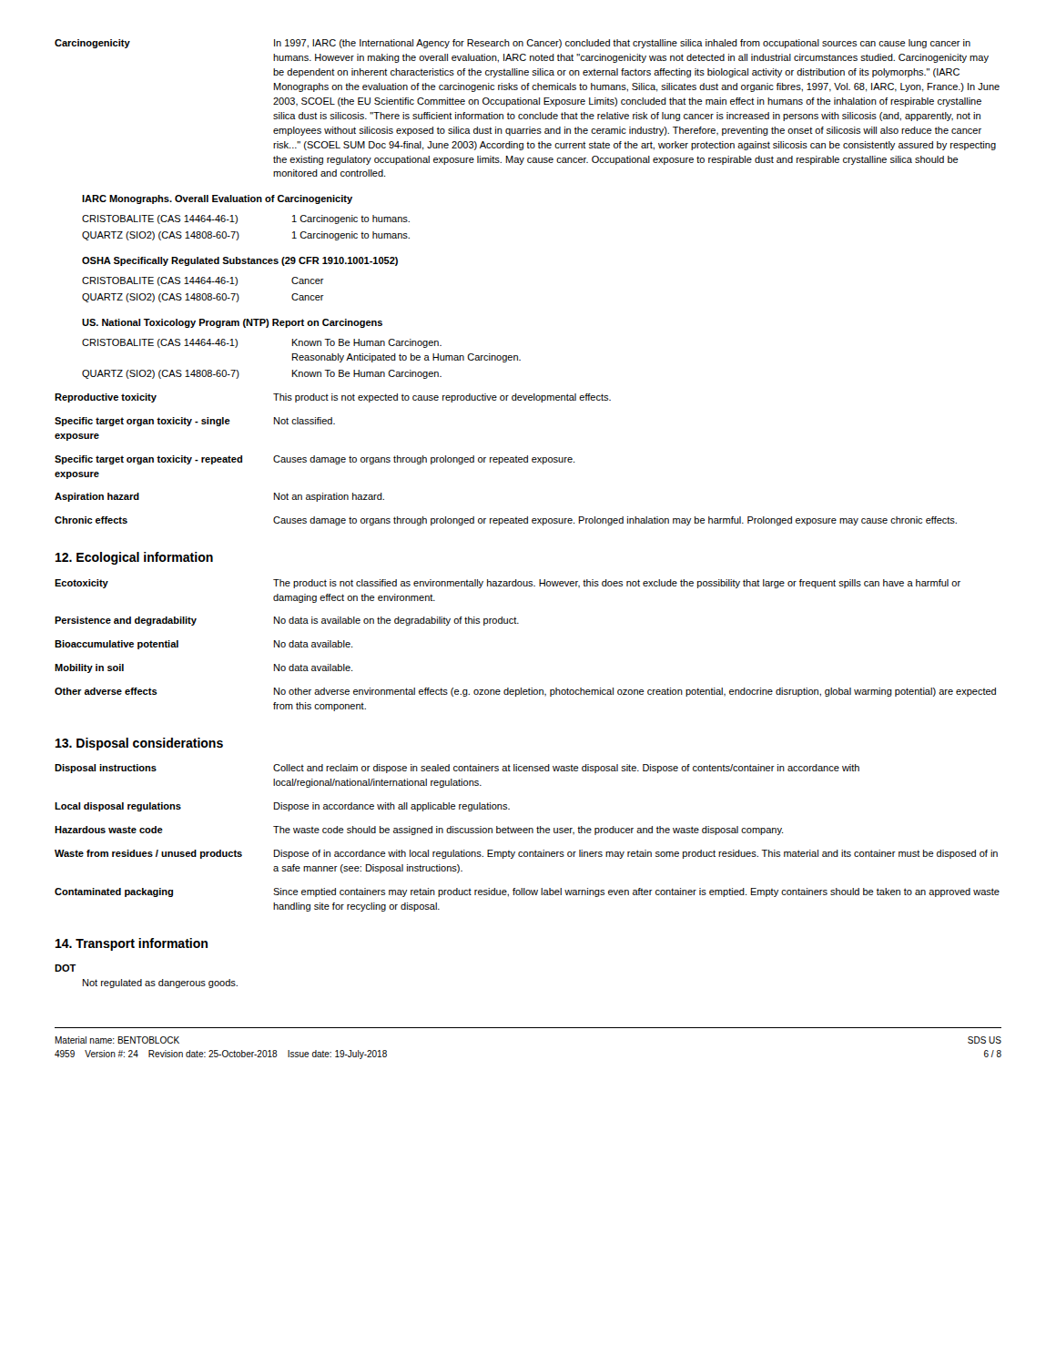Carcinogenicity
In 1997, IARC (the International Agency for Research on Cancer) concluded that crystalline silica inhaled from occupational sources can cause lung cancer in humans. However in making the overall evaluation, IARC noted that "carcinogenicity was not detected in all industrial circumstances studied. Carcinogenicity may be dependent on inherent characteristics of the crystalline silica or on external factors affecting its biological activity or distribution of its polymorphs." (IARC Monographs on the evaluation of the carcinogenic risks of chemicals to humans, Silica, silicates dust and organic fibres, 1997, Vol. 68, IARC, Lyon, France.) In June 2003, SCOEL (the EU Scientific Committee on Occupational Exposure Limits) concluded that the main effect in humans of the inhalation of respirable crystalline silica dust is silicosis. "There is sufficient information to conclude that the relative risk of lung cancer is increased in persons with silicosis (and, apparently, not in employees without silicosis exposed to silica dust in quarries and in the ceramic industry). Therefore, preventing the onset of silicosis will also reduce the cancer risk..." (SCOEL SUM Doc 94-final, June 2003) According to the current state of the art, worker protection against silicosis can be consistently assured by respecting the existing regulatory occupational exposure limits. May cause cancer. Occupational exposure to respirable dust and respirable crystalline silica should be monitored and controlled.
IARC Monographs. Overall Evaluation of Carcinogenicity
CRISTOBALITE (CAS 14464-46-1)
1 Carcinogenic to humans.
QUARTZ (SIO2) (CAS 14808-60-7)
1 Carcinogenic to humans.
OSHA Specifically Regulated Substances (29 CFR 1910.1001-1052)
CRISTOBALITE (CAS 14464-46-1)
Cancer
QUARTZ (SIO2) (CAS 14808-60-7)
Cancer
US. National Toxicology Program (NTP) Report on Carcinogens
CRISTOBALITE (CAS 14464-46-1)
Known To Be Human Carcinogen.
Reasonably Anticipated to be a Human Carcinogen.
QUARTZ (SIO2) (CAS 14808-60-7)
Known To Be Human Carcinogen.
Reproductive toxicity
This product is not expected to cause reproductive or developmental effects.
Specific target organ toxicity - single exposure
Not classified.
Specific target organ toxicity - repeated exposure
Causes damage to organs through prolonged or repeated exposure.
Aspiration hazard
Not an aspiration hazard.
Chronic effects
Causes damage to organs through prolonged or repeated exposure. Prolonged inhalation may be harmful. Prolonged exposure may cause chronic effects.
12. Ecological information
Ecotoxicity
The product is not classified as environmentally hazardous. However, this does not exclude the possibility that large or frequent spills can have a harmful or damaging effect on the environment.
Persistence and degradability
No data is available on the degradability of this product.
Bioaccumulative potential
No data available.
Mobility in soil
No data available.
Other adverse effects
No other adverse environmental effects (e.g. ozone depletion, photochemical ozone creation potential, endocrine disruption, global warming potential) are expected from this component.
13. Disposal considerations
Disposal instructions
Collect and reclaim or dispose in sealed containers at licensed waste disposal site. Dispose of contents/container in accordance with local/regional/national/international regulations.
Local disposal regulations
Dispose in accordance with all applicable regulations.
Hazardous waste code
The waste code should be assigned in discussion between the user, the producer and the waste disposal company.
Waste from residues / unused products
Dispose of in accordance with local regulations. Empty containers or liners may retain some product residues. This material and its container must be disposed of in a safe manner (see: Disposal instructions).
Contaminated packaging
Since emptied containers may retain product residue, follow label warnings even after container is emptied. Empty containers should be taken to an approved waste handling site for recycling or disposal.
14. Transport information
DOT
Not regulated as dangerous goods.
Material name: BENTOBLOCK
4959 Version #: 24 Revision date: 25-October-2018 Issue date: 19-July-2018
SDS US
6 / 8